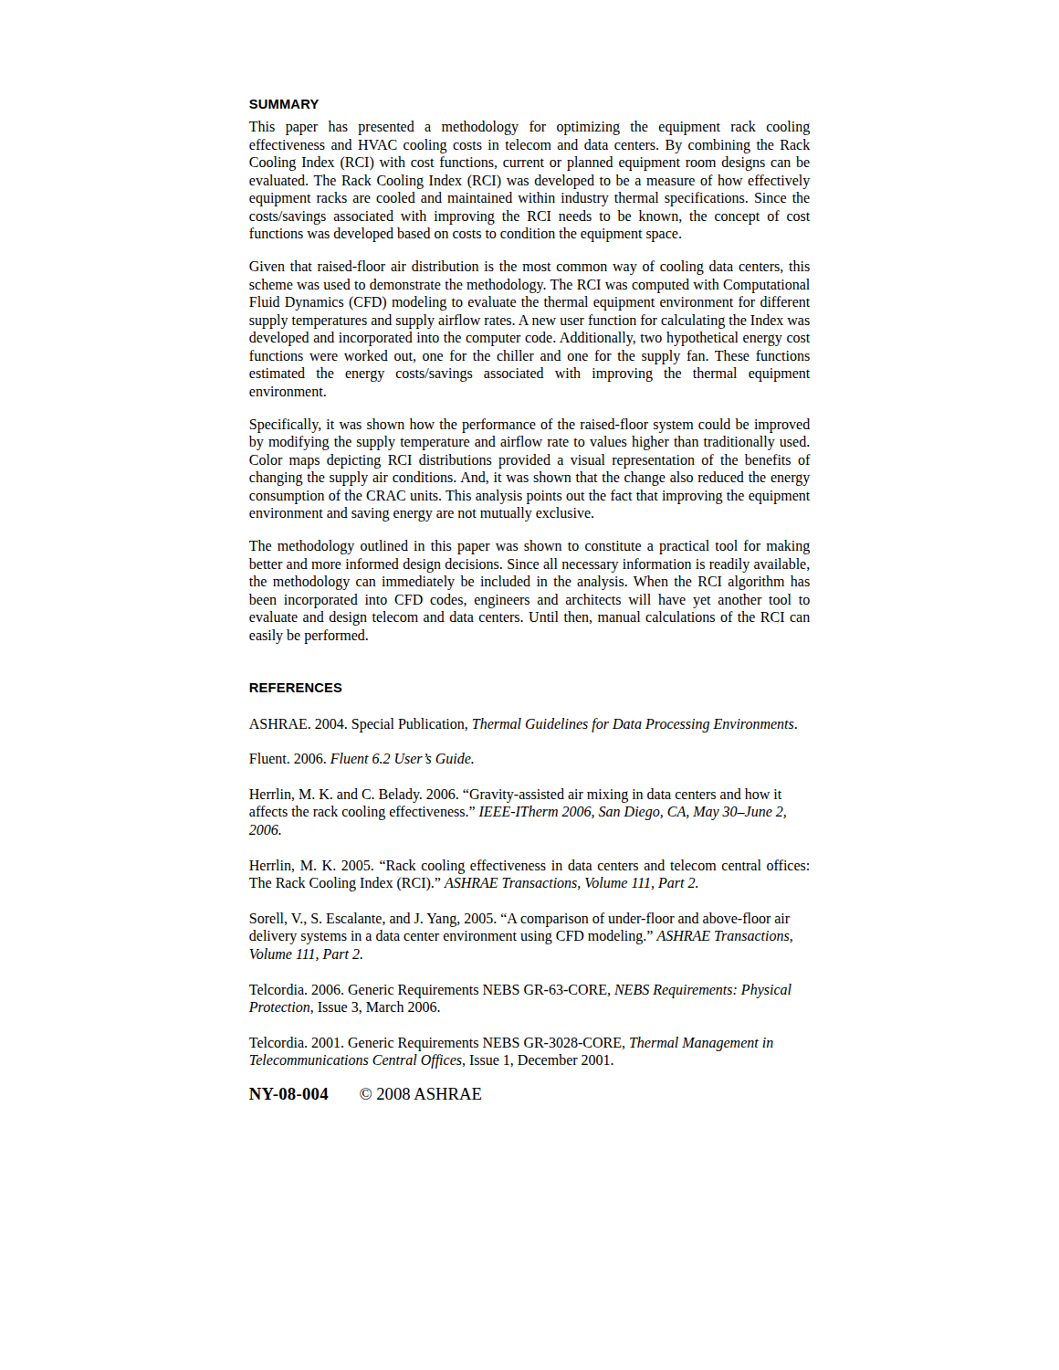SUMMARY
This paper has presented a methodology for optimizing the equipment rack cooling effectiveness and HVAC cooling costs in telecom and data centers. By combining the Rack Cooling Index (RCI) with cost functions, current or planned equipment room designs can be evaluated. The Rack Cooling Index (RCI) was developed to be a measure of how effectively equipment racks are cooled and maintained within industry thermal specifications. Since the costs/savings associated with improving the RCI needs to be known, the concept of cost functions was developed based on costs to condition the equipment space.
Given that raised-floor air distribution is the most common way of cooling data centers, this scheme was used to demonstrate the methodology. The RCI was computed with Computational Fluid Dynamics (CFD) modeling to evaluate the thermal equipment environment for different supply temperatures and supply airflow rates. A new user function for calculating the Index was developed and incorporated into the computer code. Additionally, two hypothetical energy cost functions were worked out, one for the chiller and one for the supply fan. These functions estimated the energy costs/savings associated with improving the thermal equipment environment.
Specifically, it was shown how the performance of the raised-floor system could be improved by modifying the supply temperature and airflow rate to values higher than traditionally used. Color maps depicting RCI distributions provided a visual representation of the benefits of changing the supply air conditions. And, it was shown that the change also reduced the energy consumption of the CRAC units. This analysis points out the fact that improving the equipment environment and saving energy are not mutually exclusive.
The methodology outlined in this paper was shown to constitute a practical tool for making better and more informed design decisions. Since all necessary information is readily available, the methodology can immediately be included in the analysis. When the RCI algorithm has been incorporated into CFD codes, engineers and architects will have yet another tool to evaluate and design telecom and data centers. Until then, manual calculations of the RCI can easily be performed.
REFERENCES
ASHRAE. 2004. Special Publication, Thermal Guidelines for Data Processing Environments.
Fluent. 2006. Fluent 6.2 User’s Guide.
Herrlin, M. K. and C. Belady. 2006. “Gravity-assisted air mixing in data centers and how it affects the rack cooling effectiveness.” IEEE-ITherm 2006, San Diego, CA, May 30–June 2, 2006.
Herrlin, M. K. 2005. “Rack cooling effectiveness in data centers and telecom central offices: The Rack Cooling Index (RCI).” ASHRAE Transactions, Volume 111, Part 2.
Sorell, V., S. Escalante, and J. Yang, 2005. “A comparison of under-floor and above-floor air delivery systems in a data center environment using CFD modeling.” ASHRAE Transactions, Volume 111, Part 2.
Telcordia. 2006. Generic Requirements NEBS GR-63-CORE, NEBS Requirements: Physical Protection, Issue 3, March 2006.
Telcordia. 2001. Generic Requirements NEBS GR-3028-CORE, Thermal Management in Telecommunications Central Offices, Issue 1, December 2001.
NY-08-004© 2008 ASHRAE